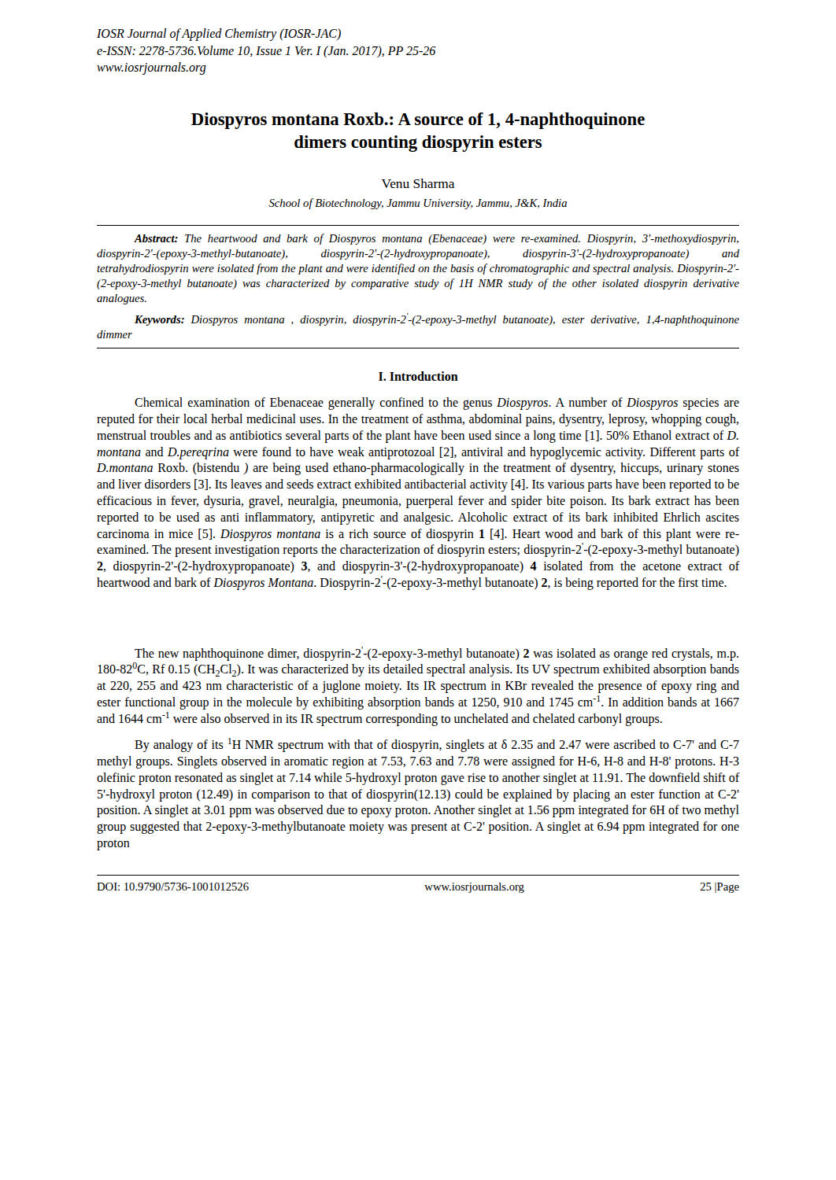IOSR Journal of Applied Chemistry (IOSR-JAC)
e-ISSN: 2278-5736.Volume 10, Issue 1 Ver. I (Jan. 2017), PP 25-26
www.iosrjournals.org
Diospyros montana Roxb.: A source of 1, 4-naphthoquinone
dimers counting diospyrin esters
Venu Sharma
School of Biotechnology, Jammu University, Jammu, J&K, India
Abstract: The heartwood and bark of Diospyros montana (Ebenaceae) were re-examined. Diospyrin, 3'-methoxydiospyrin, diospyrin-2'-(epoxy-3-methyl-butanoate), diospyrin-2'-(2-hydroxypropanoate), diospyrin-3'-(2-hydroxypropanoate) and tetrahydrodiospyrin were isolated from the plant and were identified on the basis of chromatographic and spectral analysis. Diospyrin-2'-(2-epoxy-3-methyl butanoate) was characterized by comparative study of 1H NMR study of the other isolated diospyrin derivative analogues.
Keywords: Diospyros montana , diospyrin, diospyrin-2'-(2-epoxy-3-methyl butanoate), ester derivative, 1,4-naphthoquinone dimmer
I. Introduction
Chemical examination of Ebenaceae generally confined to the genus Diospyros. A number of Diospyros species are reputed for their local herbal medicinal uses. In the treatment of asthma, abdominal pains, dysentry, leprosy, whopping cough, menstrual troubles and as antibiotics several parts of the plant have been used since a long time [1]. 50% Ethanol extract of D. montana and D.pereqrina were found to have weak antiprotozoal [2], antiviral and hypoglycemic activity. Different parts of D.montana Roxb. (bistendu ) are being used ethano-pharmacologically in the treatment of dysentry, hiccups, urinary stones and liver disorders [3]. Its leaves and seeds extract exhibited antibacterial activity [4]. Its various parts have been reported to be efficacious in fever, dysuria, gravel, neuralgia, pneumonia, puerperal fever and spider bite poison. Its bark extract has been reported to be used as anti inflammatory, antipyretic and analgesic. Alcoholic extract of its bark inhibited Ehrlich ascites carcinoma in mice [5]. Diospyros montana is a rich source of diospyrin 1 [4]. Heart wood and bark of this plant were re-examined. The present investigation reports the characterization of diospyrin esters; diospyrin-2'-(2-epoxy-3-methyl butanoate) 2, diospyrin-2'-(2-hydroxypropanoate) 3, and diospyrin-3'-(2-hydroxypropanoate) 4 isolated from the acetone extract of heartwood and bark of Diospyros Montana. Diospyrin-2'-(2-epoxy-3-methyl butanoate) 2, is being reported for the first time.
The new naphthoquinone dimer, diospyrin-2'-(2-epoxy-3-methyl butanoate) 2 was isolated as orange red crystals, m.p. 180-820C, Rf 0.15 (CH2Cl2). It was characterized by its detailed spectral analysis. Its UV spectrum exhibited absorption bands at 220, 255 and 423 nm characteristic of a juglone moiety. Its IR spectrum in KBr revealed the presence of epoxy ring and ester functional group in the molecule by exhibiting absorption bands at 1250, 910 and 1745 cm-1. In addition bands at 1667 and 1644 cm-1 were also observed in its IR spectrum corresponding to unchelated and chelated carbonyl groups.
By analogy of its 1H NMR spectrum with that of diospyrin, singlets at δ 2.35 and 2.47 were ascribed to C-7' and C-7 methyl groups. Singlets observed in aromatic region at 7.53, 7.63 and 7.78 were assigned for H-6, H-8 and H-8' protons. H-3 olefinic proton resonated as singlet at 7.14 while 5-hydroxyl proton gave rise to another singlet at 11.91. The downfield shift of 5'-hydroxyl proton (12.49) in comparison to that of diospyrin(12.13) could be explained by placing an ester function at C-2' position. A singlet at 3.01 ppm was observed due to epoxy proton. Another singlet at 1.56 ppm integrated for 6H of two methyl group suggested that 2-epoxy-3-methylbutanoate moiety was present at C-2' position. A singlet at 6.94 ppm integrated for one proton
DOI: 10.9790/5736-1001012526 www.iosrjournals.org 25 |Page